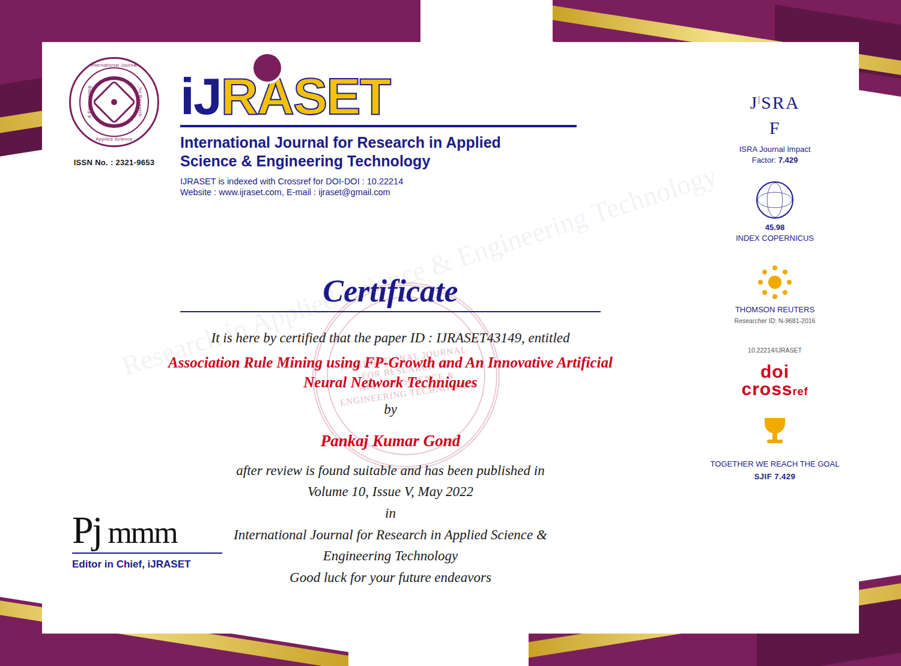International Journal for Research Applied Science & Engineering
ISSN No. : 2321-9653
iJRASET
International Journal for Research in Applied
Science & Engineering Technology
IJRASET is indexed with Crossref for DOI-DOI : 10.22214
Website : www.ijraset.com, E-mail : ijraset@gmail.com
Research in Applied Science & Engineering Technology
INTERNATIONAL JOURNAL
FOR RESEARCH IN
APPLIED SCIENCE &
ENGINEERING TECHNOLOGY
Certificate
It is here by certified that the paper ID : IJRASET43149, entitled Association Rule Mining using FP-Growth and An Innovative Artificial Neural Network Techniques by Pankaj Kumar Gond after review is found suitable and has been published in Volume 10, Issue V, May 2022 in International Journal for Research in Applied Science & Engineering Technology Good luck for your future endeavors
Pj mmm
Editor in Chief, iJRASET
J|SRA
F
ISRA Journal Impact
Factor: 7.429
45.98
INDEX COPERNICUS
THOMSON REUTERS
Researcher ID: N-9681-2016
10.22214/IJRASET
doi
crossref
TOGETHER WE REACH THE GOAL
SJIF 7.429